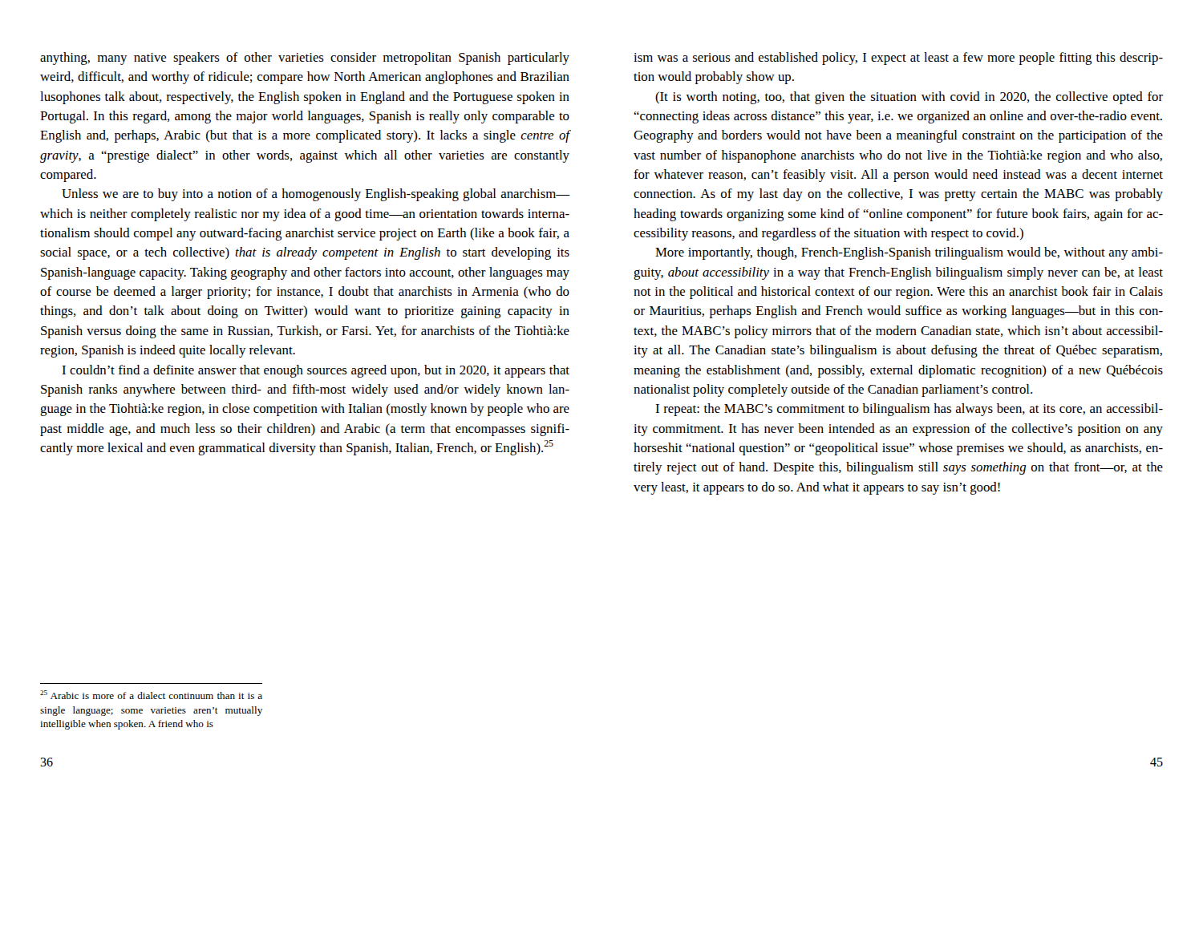anything, many native speakers of other varieties consider metropolitan Spanish particularly weird, difficult, and worthy of ridicule; compare how North American anglophones and Brazilian lusophones talk about, respectively, the English spoken in England and the Portuguese spoken in Portugal. In this regard, among the major world languages, Spanish is really only comparable to English and, perhaps, Arabic (but that is a more complicated story). It lacks a single centre of gravity, a “prestige dialect” in other words, against which all other varieties are constantly compared.
Unless we are to buy into a notion of a homogenously English-speaking global anarchism—which is neither completely realistic nor my idea of a good time—an orientation towards internationalism should compel any outward-facing anarchist service project on Earth (like a book fair, a social space, or a tech collective) that is already competent in English to start developing its Spanish-language capacity. Taking geography and other factors into account, other languages may of course be deemed a larger priority; for instance, I doubt that anarchists in Armenia (who do things, and don’t talk about doing on Twitter) would want to prioritize gaining capacity in Spanish versus doing the same in Russian, Turkish, or Farsi. Yet, for anarchists of the Tiohtià:ke region, Spanish is indeed quite locally relevant.
I couldn’t find a definite answer that enough sources agreed upon, but in 2020, it appears that Spanish ranks anywhere between third- and fifth-most widely used and/or widely known language in the Tiohtià:ke region, in close competition with Italian (mostly known by people who are past middle age, and much less so their children) and Arabic (a term that encompasses significantly more lexical and even grammatical diversity than Spanish, Italian, French, or English).25
25 Arabic is more of a dialect continuum than it is a single language; some varieties aren’t mutually intelligible when spoken. A friend who is
36
ism was a serious and established policy, I expect at least a few more people fitting this description would probably show up.
(It is worth noting, too, that given the situation with covid in 2020, the collective opted for “connecting ideas across distance” this year, i.e. we organized an online and over-the-radio event. Geography and borders would not have been a meaningful constraint on the participation of the vast number of hispanophone anarchists who do not live in the Tiohtià:ke region and who also, for whatever reason, can’t feasibly visit. All a person would need instead was a decent internet connection. As of my last day on the collective, I was pretty certain the MABC was probably heading towards organizing some kind of “online component” for future book fairs, again for accessibility reasons, and regardless of the situation with respect to covid.)
More importantly, though, French-English-Spanish trilingualism would be, without any ambiguity, about accessibility in a way that French-English bilingualism simply never can be, at least not in the political and historical context of our region. Were this an anarchist book fair in Calais or Mauritius, perhaps English and French would suffice as working languages—but in this context, the MABC’s policy mirrors that of the modern Canadian state, which isn’t about accessibility at all. The Canadian state’s bilingualism is about defusing the threat of Québec separatism, meaning the establishment (and, possibly, external diplomatic recognition) of a new Québécois nationalist polity completely outside of the Canadian parliament’s control.
I repeat: the MABC’s commitment to bilingualism has always been, at its core, an accessibility commitment. It has never been intended as an expression of the collective’s position on any horseshit “national question” or “geopolitical issue” whose premises we should, as anarchists, entirely reject out of hand. Despite this, bilingualism still says something on that front—or, at the very least, it appears to do so. And what it appears to say isn’t good!
45